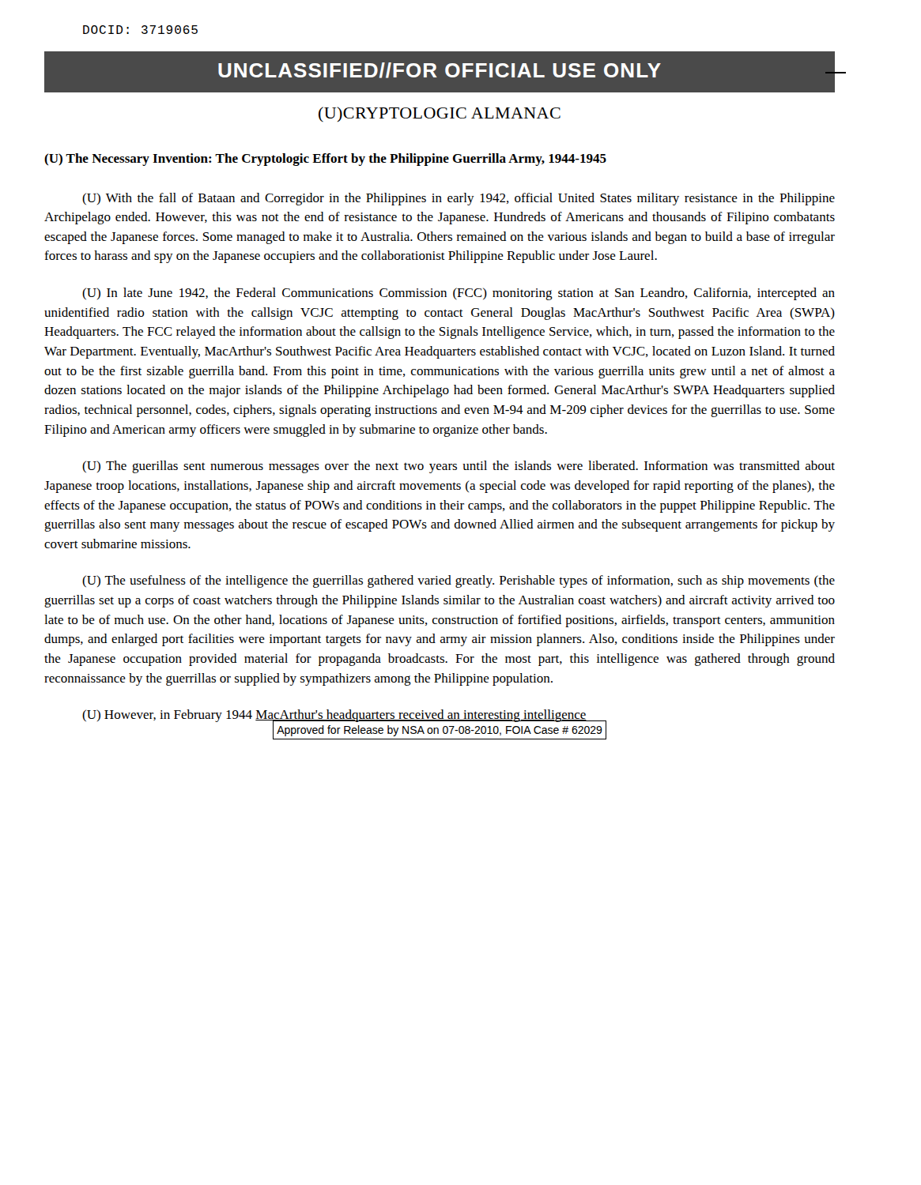DOCID: 3719065
UNCLASSIFIED//FOR OFFICIAL USE ONLY
(U)CRYPTOLOGIC ALMANAC
(U) The Necessary Invention: The Cryptologic Effort by the Philippine Guerrilla Army, 1944-1945
(U) With the fall of Bataan and Corregidor in the Philippines in early 1942, official United States military resistance in the Philippine Archipelago ended. However, this was not the end of resistance to the Japanese. Hundreds of Americans and thousands of Filipino combatants escaped the Japanese forces. Some managed to make it to Australia. Others remained on the various islands and began to build a base of irregular forces to harass and spy on the Japanese occupiers and the collaborationist Philippine Republic under Jose Laurel.
(U) In late June 1942, the Federal Communications Commission (FCC) monitoring station at San Leandro, California, intercepted an unidentified radio station with the callsign VCJC attempting to contact General Douglas MacArthur's Southwest Pacific Area (SWPA) Headquarters. The FCC relayed the information about the callsign to the Signals Intelligence Service, which, in turn, passed the information to the War Department. Eventually, MacArthur's Southwest Pacific Area Headquarters established contact with VCJC, located on Luzon Island. It turned out to be the first sizable guerrilla band. From this point in time, communications with the various guerrilla units grew until a net of almost a dozen stations located on the major islands of the Philippine Archipelago had been formed. General MacArthur's SWPA Headquarters supplied radios, technical personnel, codes, ciphers, signals operating instructions and even M-94 and M-209 cipher devices for the guerrillas to use. Some Filipino and American army officers were smuggled in by submarine to organize other bands.
(U) The guerillas sent numerous messages over the next two years until the islands were liberated. Information was transmitted about Japanese troop locations, installations, Japanese ship and aircraft movements (a special code was developed for rapid reporting of the planes), the effects of the Japanese occupation, the status of POWs and conditions in their camps, and the collaborators in the puppet Philippine Republic. The guerrillas also sent many messages about the rescue of escaped POWs and downed Allied airmen and the subsequent arrangements for pickup by covert submarine missions.
(U) The usefulness of the intelligence the guerrillas gathered varied greatly. Perishable types of information, such as ship movements (the guerrillas set up a corps of coast watchers through the Philippine Islands similar to the Australian coast watchers) and aircraft activity arrived too late to be of much use. On the other hand, locations of Japanese units, construction of fortified positions, airfields, transport centers, ammunition dumps, and enlarged port facilities were important targets for navy and army air mission planners. Also, conditions inside the Philippines under the Japanese occupation provided material for propaganda broadcasts. For the most part, this intelligence was gathered through ground reconnaissance by the guerrillas or supplied by sympathizers among the Philippine population.
(U) However, in February 1944 MacArthur's headquarters received an interesting intelligence
Approved for Release by NSA on 07-08-2010, FOIA Case # 62029